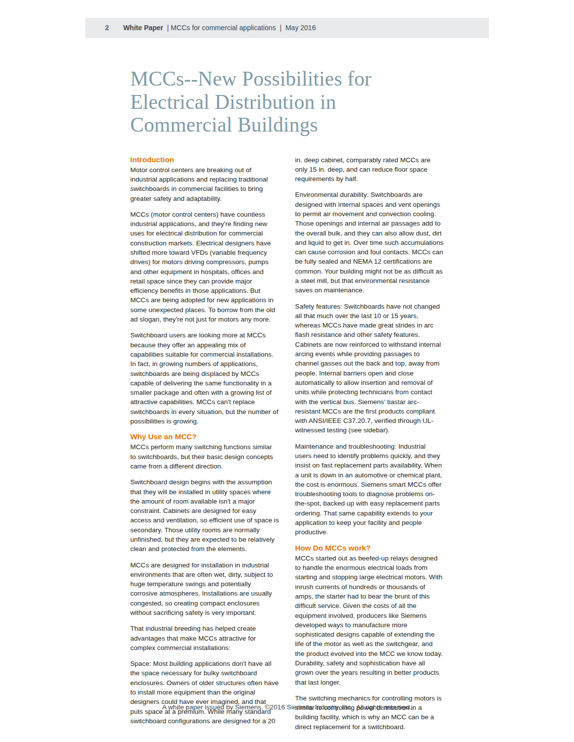2 White Paper | MCCs for commercial applications | May 2016
MCCs--New Possibilities for
Electrical Distribution in
Commercial Buildings
Introduction
Motor control centers are breaking out of industrial applications and replacing traditional switchboards in commercial facilities to bring greater safety and adaptability.
MCCs (motor control centers) have countless industrial applications, and they're finding new uses for electrical distribution for commercial construction markets. Electrical designers have shifted more toward VFDs (variable frequency drives) for motors driving compressors, pumps and other equipment in hospitals, offices and retail space since they can provide major efficiency benefits in those applications. But MCCs are being adopted for new applications in some unexpected places. To borrow from the old ad slogan, they're not just for motors any more.
Switchboard users are looking more at MCCs because they offer an appealing mix of capabilities suitable for commercial installations. In fact, in growing numbers of applications, switchboards are being displaced by MCCs capable of delivering the same functionality in a smaller package and often with a growing list of attractive capabilities. MCCs can't replace switchboards in every situation, but the number of possibilities is growing.
Why Use an MCC?
MCCs perform many switching functions similar to switchboards, but their basic design concepts came from a different direction.
Switchboard design begins with the assumption that they will be installed in utility spaces where the amount of room available isn't a major constraint. Cabinets are designed for easy access and ventilation, so efficient use of space is secondary. Those utility rooms are normally unfinished, but they are expected to be relatively clean and protected from the elements.
MCCs are designed for installation in industrial environments that are often wet, dirty, subject to huge temperature swings and potentially corrosive atmospheres. Installations are usually congested, so creating compact enclosures without sacrificing safety is very important.
That industrial breeding has helped create advantages that make MCCs attractive for complex commercial installations:
Space: Most building applications don't have all the space necessary for bulky switchboard enclosures. Owners of older structures often have to install more equipment than the original designers could have ever imagined, and that puts space at a premium. While many standard switchboard configurations are designed for a 20 in. deep cabinet, comparably rated MCCs are only 15 in. deep, and can reduce floor space requirements by half.
Environmental durability: Switchboards are designed with internal spaces and vent openings to permit air movement and convection cooling. Those openings and internal air passages add to the overall bulk, and they can also allow dust, dirt and liquid to get in. Over time such accumulations can cause corrosion and foul contacts. MCCs can be fully sealed and NEMA 12 certifications are common. Your building might not be as difficult as a steel mill, but that environmental resistance saves on maintenance.
Safety features: Switchboards have not changed all that much over the last 10 or 15 years, whereas MCCs have made great strides in arc flash resistance and other safety features. Cabinets are now reinforced to withstand internal arcing events while providing passages to channel gasses out the back and top, away from people. Internal barriers open and close automatically to allow insertion and removal of units while protecting technicians from contact with the vertical bus. Siemens' tiastar arc-resistant MCCs are the first products compliant with ANSI/IEEE C37.20.7, verified through UL-witnessed testing (see sidebar).
Maintenance and troubleshooting: Industrial users need to identify problems quickly, and they insist on fast replacement parts availability. When a unit is down in an automotive or chemical plant, the cost is enormous. Siemens smart MCCs offer troubleshooting tools to diagnose problems on-the-spot, backed up with easy replacement parts ordering. That same capability extends to your application to keep your facility and people productive.
How Do MCCs work?
MCCs started out as beefed-up relays designed to handle the enormous electrical loads from starting and stopping large electrical motors. With inrush currents of hundreds or thousands of amps, the starter had to bear the brunt of this difficult service. Given the costs of all the equipment involved, producers like Siemens developed ways to manufacture more sophisticated designs capable of extending the life of the motor as well as the switchgear, and the product evolved into the MCC we know today. Durability, safety and sophistication have all grown over the years resulting in better products that last longer.
The switching mechanics for controlling motors is similar to controlling power distribution in a building facility, which is why an MCC can be a direct replacement for a switchboard.
A white paper issued by Siemens. ©2016 Siemens Industry, Inc. All rights reserved.